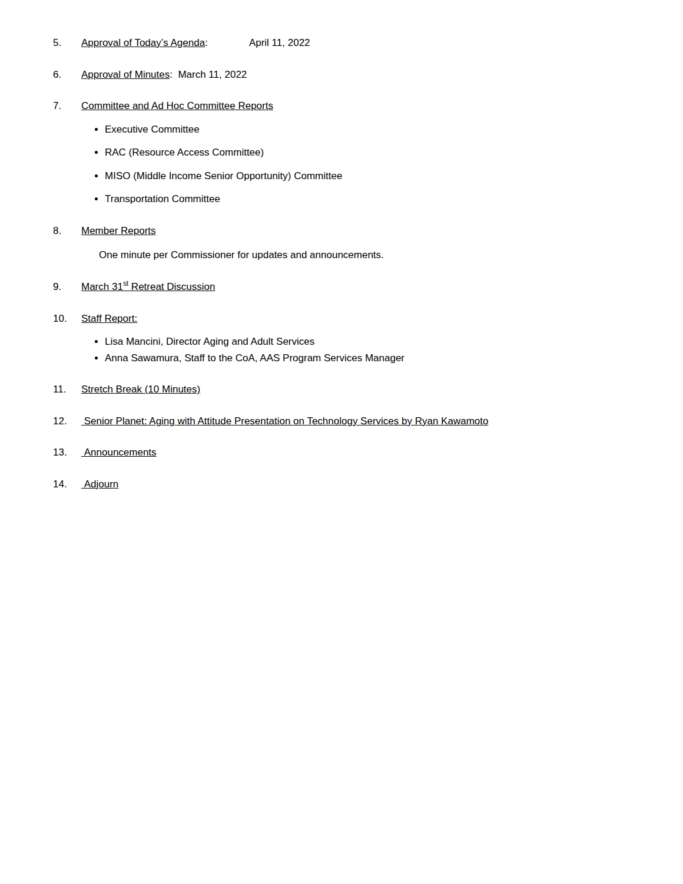5. Approval of Today’s Agenda: April 11, 2022
6. Approval of Minutes: March 11, 2022
7. Committee and Ad Hoc Committee Reports
Executive Committee
RAC (Resource Access Committee)
MISO (Middle Income Senior Opportunity) Committee
Transportation Committee
8. Member Reports
One minute per Commissioner for updates and announcements.
9. March 31st Retreat Discussion
10. Staff Report:
Lisa Mancini, Director Aging and Adult Services
Anna Sawamura, Staff to the CoA, AAS Program Services Manager
11. Stretch Break (10 Minutes)
12. Senior Planet: Aging with Attitude Presentation on Technology Services by Ryan Kawamoto
13. Announcements
14. Adjourn